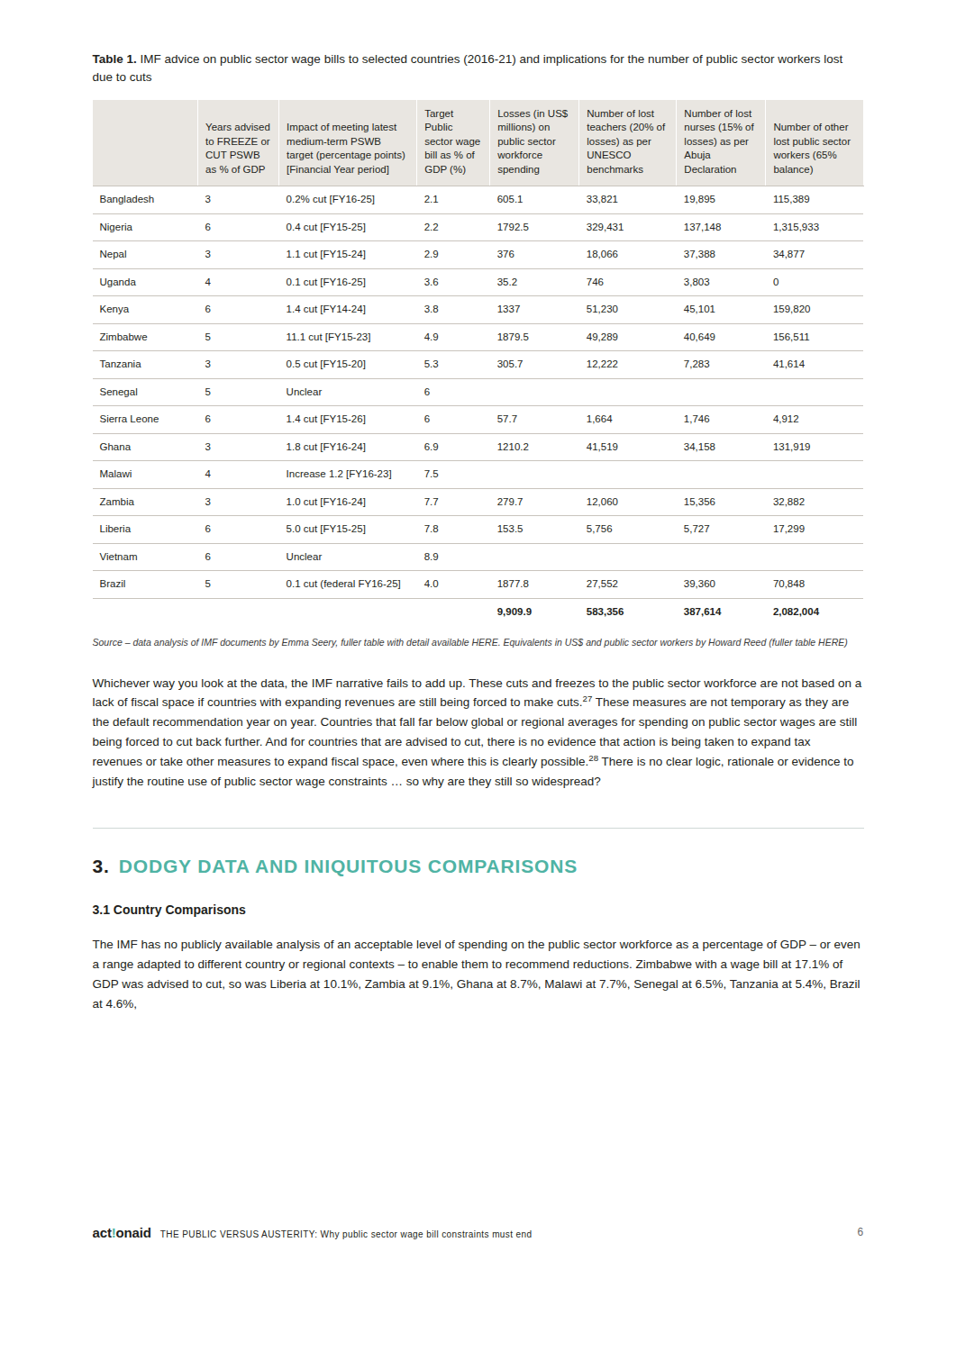Table 1. IMF advice on public sector wage bills to selected countries (2016-21) and implications for the number of public sector workers lost due to cuts
| | Years advised to FREEZE or CUT PSWB as % of GDP | Impact of meeting latest medium-term PSWB target (percentage points) [Financial Year period] | Target Public sector wage bill as % of GDP (%) | Losses (in US$ millions) on public sector workforce spending | Number of lost teachers (20% of losses) as per UNESCO benchmarks | Number of lost nurses (15% of losses) as per Abuja Declaration | Number of other lost public sector workers (65% balance) |
| --- | --- | --- | --- | --- | --- | --- | --- |
| Bangladesh | 3 | 0.2% cut [FY16-25] | 2.1 | 605.1 | 33,821 | 19,895 | 115,389 |
| Nigeria | 6 | 0.4 cut [FY15-25] | 2.2 | 1792.5 | 329,431 | 137,148 | 1,315,933 |
| Nepal | 3 | 1.1 cut [FY15-24] | 2.9 | 376 | 18,066 | 37,388 | 34,877 |
| Uganda | 4 | 0.1 cut [FY16-25] | 3.6 | 35.2 | 746 | 3,803 | 0 |
| Kenya | 6 | 1.4 cut [FY14-24] | 3.8 | 1337 | 51,230 | 45,101 | 159,820 |
| Zimbabwe | 5 | 11.1 cut [FY15-23] | 4.9 | 1879.5 | 49,289 | 40,649 | 156,511 |
| Tanzania | 3 | 0.5 cut [FY15-20] | 5.3 | 305.7 | 12,222 | 7,283 | 41,614 |
| Senegal | 5 | Unclear | 6 | | | | |
| Sierra Leone | 6 | 1.4 cut [FY15-26] | 6 | 57.7 | 1,664 | 1,746 | 4,912 |
| Ghana | 3 | 1.8 cut [FY16-24] | 6.9 | 1210.2 | 41,519 | 34,158 | 131,919 |
| Malawi | 4 | Increase 1.2 [FY16-23] | 7.5 | | | | |
| Zambia | 3 | 1.0 cut [FY16-24] | 7.7 | 279.7 | 12,060 | 15,356 | 32,882 |
| Liberia | 6 | 5.0 cut [FY15-25] | 7.8 | 153.5 | 5,756 | 5,727 | 17,299 |
| Vietnam | 6 | Unclear | 8.9 | | | | |
| Brazil | 5 | 0.1 cut (federal FY16-25] | 4.0 | 1877.8 | 27,552 | 39,360 | 70,848 |
| | | | | 9,909.9 | 583,356 | 387,614 | 2,082,004 |
Source – data analysis of IMF documents by Emma Seery, fuller table with detail available HERE. Equivalents in US$ and public sector workers by Howard Reed (fuller table HERE)
Whichever way you look at the data, the IMF narrative fails to add up. These cuts and freezes to the public sector workforce are not based on a lack of fiscal space if countries with expanding revenues are still being forced to make cuts.27 These measures are not temporary as they are the default recommendation year on year. Countries that fall far below global or regional averages for spending on public sector wages are still being forced to cut back further. And for countries that are advised to cut, there is no evidence that action is being taken to expand tax revenues or take other measures to expand fiscal space, even where this is clearly possible.28 There is no clear logic, rationale or evidence to justify the routine use of public sector wage constraints … so why are they still so widespread?
3. DODGY DATA AND INIQUITOUS COMPARISONS
3.1 Country Comparisons
The IMF has no publicly available analysis of an acceptable level of spending on the public sector workforce as a percentage of GDP – or even a range adapted to different country or regional contexts – to enable them to recommend reductions. Zimbabwe with a wage bill at 17.1% of GDP was advised to cut, so was Liberia at 10.1%, Zambia at 9.1%, Ghana at 8.7%, Malawi at 7.7%, Senegal at 6.5%, Tanzania at 5.4%, Brazil at 4.6%,
act!onaid THE PUBLIC VERSUS AUSTERITY: Why public sector wage bill constraints must end
6